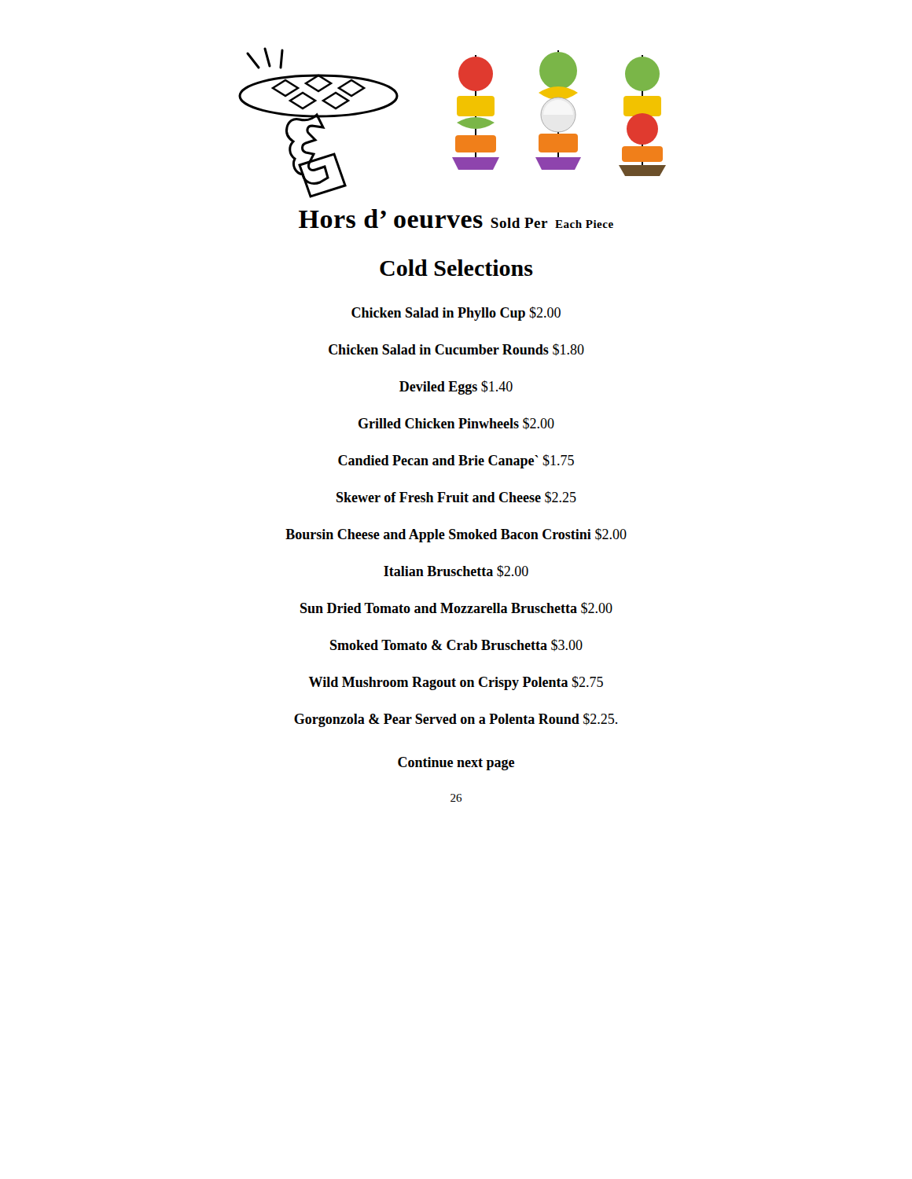Hors d’ oeurves Sold Per Each Piece
Cold Selections
Chicken Salad in Phyllo Cup $2.00
Chicken Salad in Cucumber Rounds $1.80
Deviled Eggs $1.40
Grilled Chicken Pinwheels $2.00
Candied Pecan and Brie Canape` $1.75
Skewer of Fresh Fruit and Cheese $2.25
Boursin Cheese and Apple Smoked Bacon Crostini $2.00
Italian Bruschetta $2.00
Sun Dried Tomato and Mozzarella Bruschetta $2.00
Smoked Tomato & Crab Bruschetta $3.00
Wild Mushroom Ragout on Crispy Polenta $2.75
Gorgonzola & Pear Served on a Polenta Round $2.25.
Continue next page
26